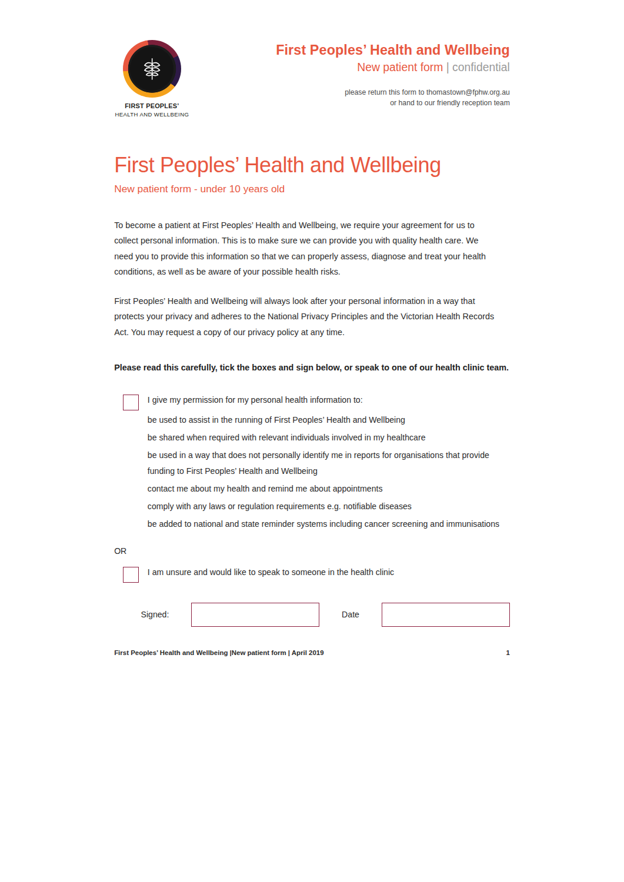FIRST PEOPLES’
HEALTH AND WELLBEING
First Peoples’ Health and Wellbeing
New patient form | confidential
please return this form to thomastown@fphw.org.au
or hand to our friendly reception team
First Peoples’ Health and Wellbeing
New patient form - under 10 years old
To become a patient at First Peoples’ Health and Wellbeing, we require your agreement for us to collect personal information. This is to make sure we can provide you with quality health care. We need you to provide this information so that we can properly assess, diagnose and treat your health conditions, as well as be aware of your possible health risks.
First Peoples’ Health and Wellbeing will always look after your personal information in a way that protects your privacy and adheres to the National Privacy Principles and the Victorian Health Records Act. You may request a copy of our privacy policy at any time.
Please read this carefully, tick the boxes and sign below, or speak to one of our health clinic team.
I give my permission for my personal health information to:
be used to assist in the running of First Peoples’ Health and Wellbeing
be shared when required with relevant individuals involved in my healthcare
be used in a way that does not personally identify me in reports for organisations that provide funding to First Peoples’ Health and Wellbeing
contact me about my health and remind me about appointments
comply with any laws or regulation requirements e.g. notifiable diseases
be added to national and state reminder systems including cancer screening and immunisations
OR
I am unsure and would like to speak to someone in the health clinic
Signed:
Date
First Peoples’ Health and Wellbeing |New patient form | April 2019
1